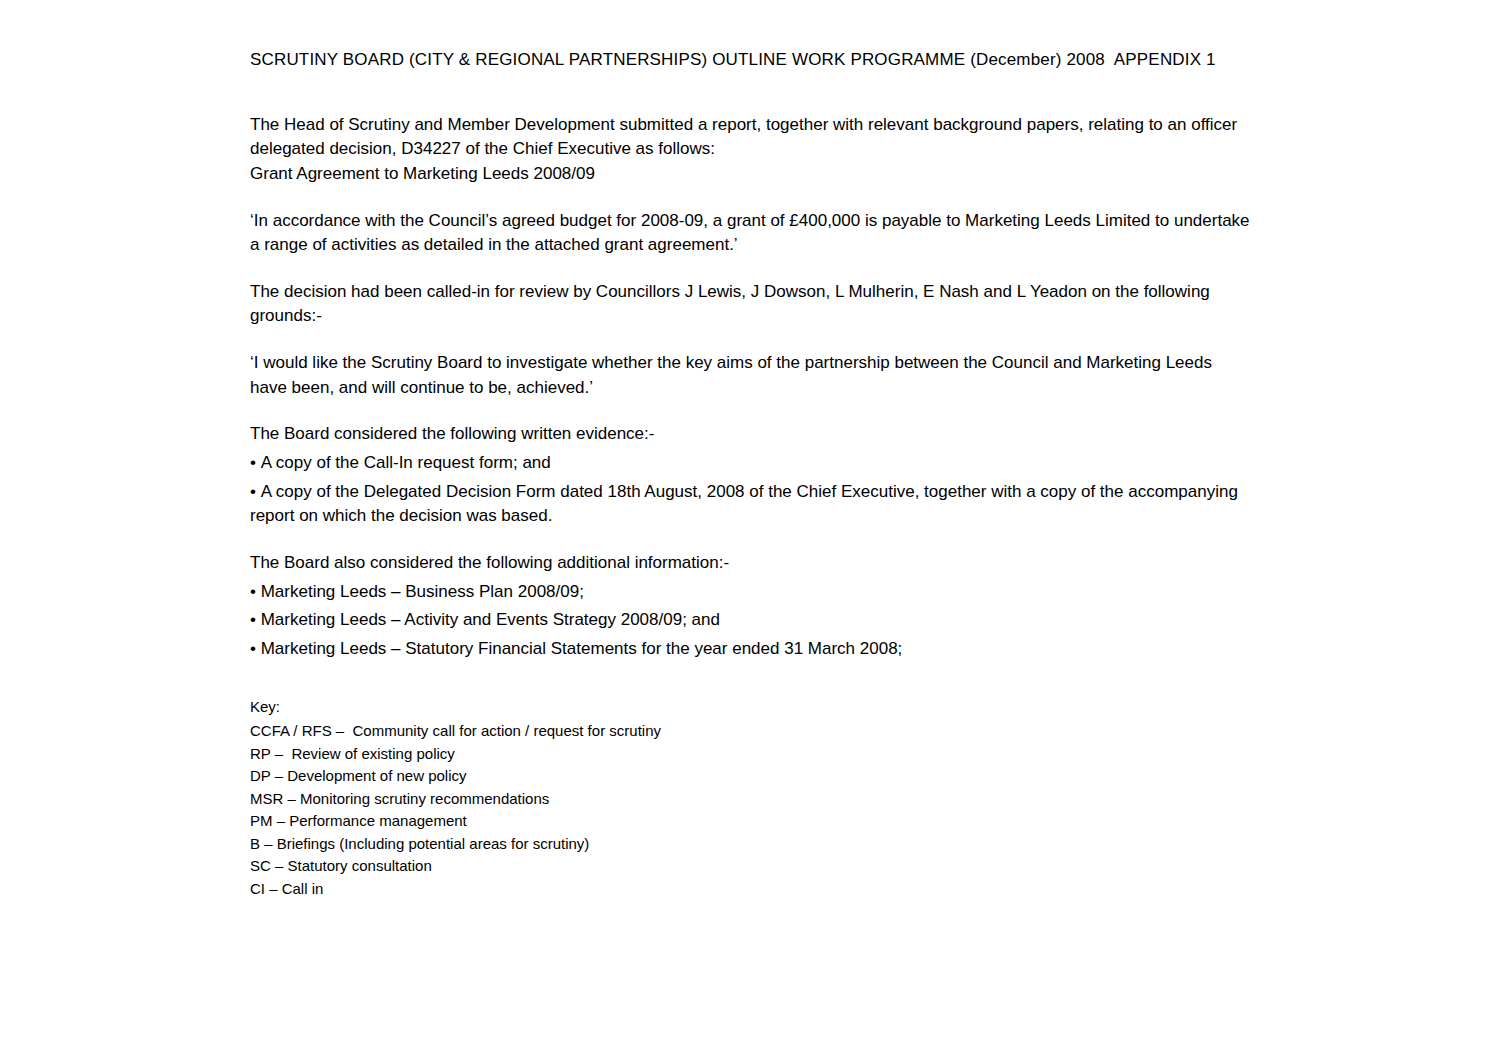SCRUTINY BOARD (CITY & REGIONAL PARTNERSHIPS) OUTLINE WORK PROGRAMME (December) 2008 APPENDIX 1
The Head of Scrutiny and Member Development submitted a report, together with relevant background papers, relating to an officer delegated decision, D34227 of the Chief Executive as follows:
Grant Agreement to Marketing Leeds 2008/09
‘In accordance with the Council’s agreed budget for 2008-09, a grant of £400,000 is payable to Marketing Leeds Limited to undertake a range of activities as detailed in the attached grant agreement.’
The decision had been called-in for review by Councillors J Lewis, J Dowson, L Mulherin, E Nash and L Yeadon on the following grounds:-
‘I would like the Scrutiny Board to investigate whether the key aims of the partnership between the Council and Marketing Leeds have been, and will continue to be, achieved.’
The Board considered the following written evidence:-
A copy of the Call-In request form; and
A copy of the Delegated Decision Form dated 18th August, 2008 of the Chief Executive, together with a copy of the accompanying report on which the decision was based.
The Board also considered the following additional information:-
Marketing Leeds – Business Plan 2008/09;
Marketing Leeds – Activity and Events Strategy 2008/09; and
Marketing Leeds – Statutory Financial Statements for the year ended 31 March 2008;
Key:
CCFA / RFS – Community call for action / request for scrutiny
RP – Review of existing policy
DP – Development of new policy
MSR – Monitoring scrutiny recommendations
PM – Performance management
B – Briefings (Including potential areas for scrutiny)
SC – Statutory consultation
CI – Call in